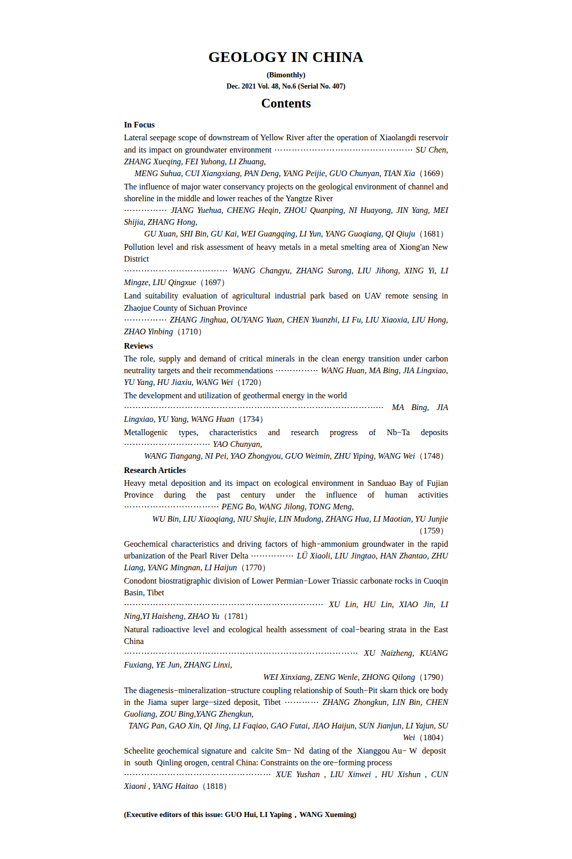GEOLOGY IN CHINA
(Bimonthly)
Dec. 2021 Vol. 48, No.6 (Serial No. 407)
Contents
In Focus
Lateral seepage scope of downstream of Yellow River after the operation of Xiaolangdi reservoir and its impact on groundwater environment ⋯⋯⋯⋯⋯⋯⋯⋯⋯⋯⋯⋯⋯⋯⋯⋯ SU Chen, ZHANG Xueqing, FEI Yuhong, LI Zhuang, MENG Suhua, CUI Xiangxiang, PAN Deng, YANG Peijie, GUO Chunyan, TIAN Xia（1669）
The influence of major water conservancy projects on the geological environment of channel and shoreline in the middle and lower reaches of the Yangtze River
⋯⋯⋯⋯⋯ JIANG Yuehua, CHENG Heqin, ZHOU Quanping, NI Huayong, JIN Yang, MEI Shijia, ZHANG Hong, GU Xuan, SHI Bin, GU Kai, WEI Guangqing, LI Yun, YANG Guoqiang, QI Qiuju（1681）
Pollution level and risk assessment of heavy metals in a metal smelting area of Xiong'an New District
⋯⋯⋯⋯⋯⋯⋯⋯⋯⋯⋯⋯ WANG Changyu, ZHANG Surong, LIU Jihong, XING Yi, LI Mingze, LIU Qingxue（1697）
Land suitability evaluation of agricultural industrial park based on UAV remote sensing in Zhaojue County of Sichuan Province
⋯⋯⋯⋯⋯ ZHANG Jinghua, OUYANG Yuan, CHEN Yuanzhi, LI Fu, LIU Xiaoxia, LIU Hong, ZHAO Yinbing（1710）
Reviews
The role, supply and demand of critical minerals in the clean energy transition under carbon neutrality targets and their recommendations ⋯⋯⋯⋯⋯ WANG Huan, MA Bing, JIA Lingxiao, YU Yang, HU Jiaxiu, WANG Wei（1720）
The development and utilization of geothermal energy in the world
⋯⋯⋯⋯⋯⋯⋯⋯⋯⋯⋯⋯⋯⋯⋯⋯⋯⋯⋯⋯⋯⋯⋯⋯⋯⋯⋯⋯⋯⋯ MA Bing, JIA Lingxiao, YU Yang, WANG Huan（1734）
Metallogenic types, characteristics and research progress of Nb−Ta deposits ⋯⋯⋯⋯⋯⋯⋯⋯⋯⋯ YAO Chunyan, WANG Tiangang, NI Pei, YAO Zhongyou, GUO Weimin, ZHU Yiping, WANG Wei（1748）
Research Articles
Heavy metal deposition and its impact on ecological environment in Sanduao Bay of Fujian Province during the past century under the influence of human activities ⋯⋯⋯⋯⋯⋯⋯⋯⋯⋯⋯ PENG Bo, WANG Jilong, TONG Meng, WU Bin, LIU Xiaoqiang, NIU Shujie, LIN Mudong, ZHANG Hua, LI Maotian, YU Junjie（1759）
Geochemical characteristics and driving factors of high−ammonium groundwater in the rapid urbanization of the Pearl River Delta ⋯⋯⋯⋯⋯ LÜ Xiaoli, LIU Jingtao, HAN Zhantao, ZHU Liang, YANG Mingnan, LI Haijun（1770）
Conodont biostratigraphic division of Lower Permian−Lower Triassic carbonate rocks in Cuoqin Basin, Tibet
⋯⋯⋯⋯⋯⋯⋯⋯⋯⋯⋯⋯⋯⋯⋯⋯⋯⋯⋯⋯⋯⋯⋯ XU Lin, HU Lin, XIAO Jin, LI Ning,YI Haisheng, ZHAO Yu（1781）
Natural radioactive level and ecological health assessment of coal−bearing strata in the East China
⋯⋯⋯⋯⋯⋯⋯⋯⋯⋯⋯⋯⋯⋯⋯⋯⋯⋯⋯⋯⋯⋯⋯⋯⋯⋯⋯ XU Naizheng, KUANG Fuxiang, YE Jun, ZHANG Linxi, WEI Xinxiang, ZENG Wenle, ZHONG Qilong（1790）
The diagenesis−mineralization−structure coupling relationship of South−Pit skarn thick ore body in the Jiama super large−sized deposit, Tibet ⋯⋯⋯⋯ ZHANG Zhongkun, LIN Bin, CHEN Guoliang, ZOU Bing,YANG Zhengkun, TANG Pan, GAO Xin, QI Jing, LI Faqiao, GAO Futai, JIAO Haijun, SUN Jianjun, LI Yajun, SU Wei（1804）
Scheelite geochemical signature and calcite Sm− Nd dating of the Xianggou Au− W deposit in south Qinling orogen, central China: Constraints on the ore−forming process
⋯⋯⋯⋯⋯⋯⋯⋯⋯⋯⋯⋯⋯⋯⋯⋯⋯ XUE Yushan , LIU Xinwei , HU Xishun , CUN Xiaoni , YANG Haitao（1818）
(Executive editors of this issue: GUO Hui, LI Yaping，WANG Xueming)